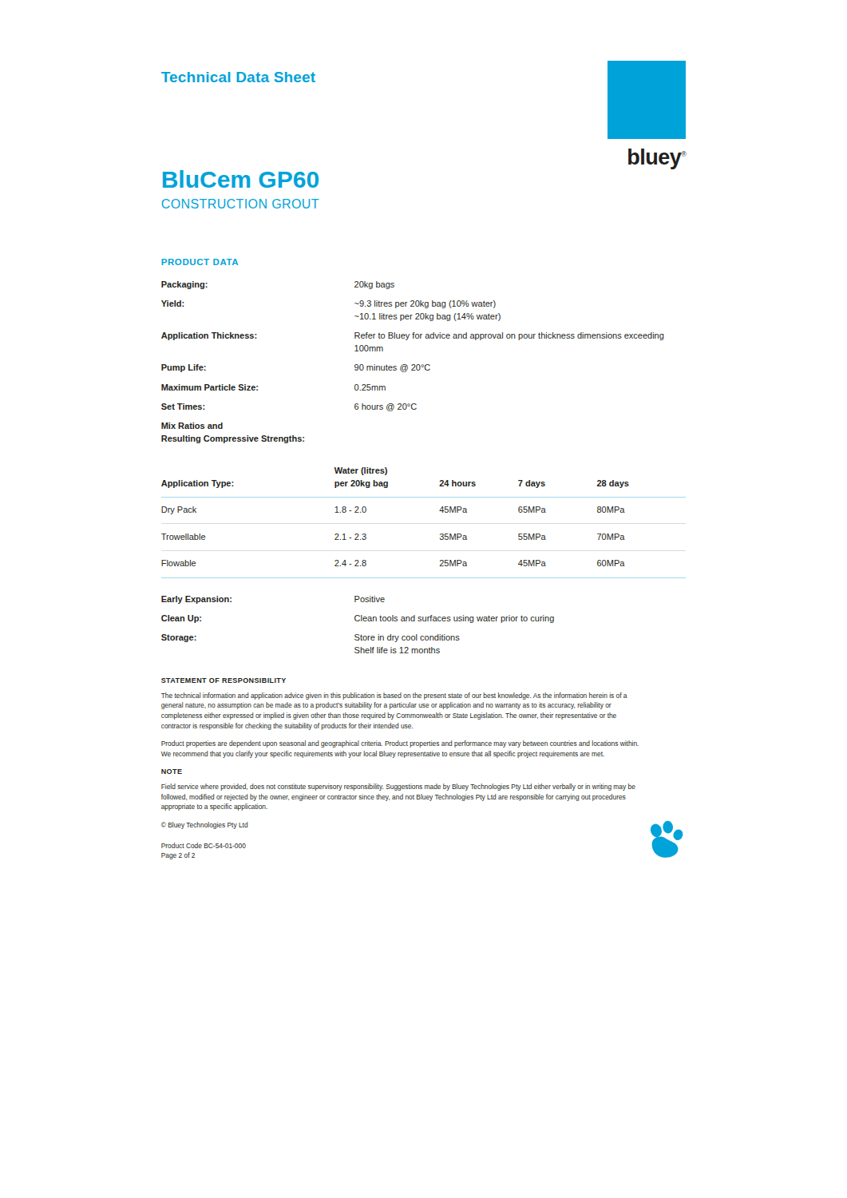bluey®
Technical Data Sheet
BluCem GP60
Construction Grout
Product Data
| Packaging: | 20kg bags |
| Yield: | ~9.3 litres per 20kg bag (10% water) ~10.1 litres per 20kg bag (14% water) |
| Application Thickness: | Refer to Bluey for advice and approval on pour thickness dimensions exceeding 100mm |
| Pump Life: | 90 minutes @ 20°C |
| Maximum Particle Size: | 0.25mm |
| Set Times: | 6 hours @ 20°C |
| Mix Ratios and Resulting Compressive Strengths: | |
| Application Type: | Water (litres) per 20kg bag | 24 hours | 7 days | 28 days |
| --- | --- | --- | --- | --- |
| Dry Pack | 1.8 - 2.0 | 45MPa | 65MPa | 80MPa |
| Trowellable | 2.1 - 2.3 | 35MPa | 55MPa | 70MPa |
| Flowable | 2.4 - 2.8 | 25MPa | 45MPa | 60MPa |
| Early Expansion: | Positive |
| Clean Up: | Clean tools and surfaces using water prior to curing |
| Storage: | Store in dry cool conditions Shelf life is 12 months |
Statement of Responsibility
The technical information and application advice given in this publication is based on the present state of our best knowledge. As the information herein is of a general nature, no assumption can be made as to a product’s suitability for a particular use or application and no warranty as to its accuracy, reliability or completeness either expressed or implied is given other than those required by Commonwealth or State Legislation. The owner, their representative or the contractor is responsible for checking the suitability of products for their intended use.
Product properties are dependent upon seasonal and geographical criteria. Product properties and performance may vary between countries and locations within. We recommend that you clarify your specific requirements with your local Bluey representative to ensure that all specific project requirements are met.
Note
Field service where provided, does not constitute supervisory responsibility. Suggestions made by Bluey Technologies Pty Ltd either verbally or in writing may be followed, modified or rejected by the owner, engineer or contractor since they, and not Bluey Technologies Pty Ltd are responsible for carrying out procedures appropriate to a specific application.
© Bluey Technologies Pty Ltd
Product Code BC-54-01-000
Page 2 of 2